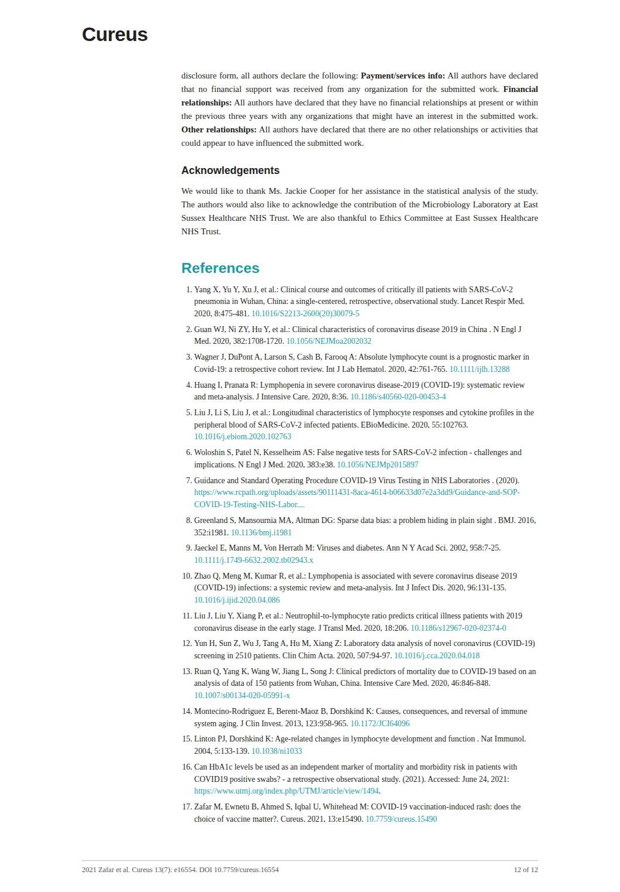Cureus
disclosure form, all authors declare the following: Payment/services info: All authors have declared that no financial support was received from any organization for the submitted work. Financial relationships: All authors have declared that they have no financial relationships at present or within the previous three years with any organizations that might have an interest in the submitted work. Other relationships: All authors have declared that there are no other relationships or activities that could appear to have influenced the submitted work.
Acknowledgements
We would like to thank Ms. Jackie Cooper for her assistance in the statistical analysis of the study. The authors would also like to acknowledge the contribution of the Microbiology Laboratory at East Sussex Healthcare NHS Trust. We are also thankful to Ethics Committee at East Sussex Healthcare NHS Trust.
References
Yang X, Yu Y, Xu J, et al.: Clinical course and outcomes of critically ill patients with SARS-CoV-2 pneumonia in Wuhan, China: a single-centered, retrospective, observational study. Lancet Respir Med. 2020, 8:475-481. 10.1016/S2213-2600(20)30079-5
Guan WJ, Ni ZY, Hu Y, et al.: Clinical characteristics of coronavirus disease 2019 in China . N Engl J Med. 2020, 382:1708-1720. 10.1056/NEJMoa2002032
Wagner J, DuPont A, Larson S, Cash B, Farooq A: Absolute lymphocyte count is a prognostic marker in Covid-19: a retrospective cohort review. Int J Lab Hematol. 2020, 42:761-765. 10.1111/ijlh.13288
Huang I, Pranata R: Lymphopenia in severe coronavirus disease-2019 (COVID-19): systematic review and meta-analysis. J Intensive Care. 2020, 8:36. 10.1186/s40560-020-00453-4
Liu J, Li S, Liu J, et al.: Longitudinal characteristics of lymphocyte responses and cytokine profiles in the peripheral blood of SARS-CoV-2 infected patients. EBioMedicine. 2020, 55:102763. 10.1016/j.ebiom.2020.102763
Woloshin S, Patel N, Kesselheim AS: False negative tests for SARS-CoV-2 infection - challenges and implications. N Engl J Med. 2020, 383:e38. 10.1056/NEJMp2015897
Guidance and Standard Operating Procedure COVID-19 Virus Testing in NHS Laboratories . (2020). https://www.rcpath.org/uploads/assets/90111431-8aca-4614-b06633d07e2a3dd9/Guidance-and-SOP-COVID-19-Testing-NHS-Labor....
Greenland S, Mansournia MA, Altman DG: Sparse data bias: a problem hiding in plain sight . BMJ. 2016, 352:i1981. 10.1136/bmj.i1981
Jaeckel E, Manns M, Von Herrath M: Viruses and diabetes. Ann N Y Acad Sci. 2002, 958:7-25. 10.1111/j.1749-6632.2002.tb02943.x
Zhao Q, Meng M, Kumar R, et al.: Lymphopenia is associated with severe coronavirus disease 2019 (COVID-19) infections: a systemic review and meta-analysis. Int J Infect Dis. 2020, 96:131-135. 10.1016/j.ijid.2020.04.086
Liu J, Liu Y, Xiang P, et al.: Neutrophil-to-lymphocyte ratio predicts critical illness patients with 2019 coronavirus disease in the early stage. J Transl Med. 2020, 18:206. 10.1186/s12967-020-02374-0
Yun H, Sun Z, Wu J, Tang A, Hu M, Xiang Z: Laboratory data analysis of novel coronavirus (COVID-19) screening in 2510 patients. Clin Chim Acta. 2020, 507:94-97. 10.1016/j.cca.2020.04.018
Ruan Q, Yang K, Wang W, Jiang L, Song J: Clinical predictors of mortality due to COVID-19 based on an analysis of data of 150 patients from Wuhan, China. Intensive Care Med. 2020, 46:846-848. 10.1007/s00134-020-05991-x
Montecino-Rodriguez E, Berent-Maoz B, Dorshkind K: Causes, consequences, and reversal of immune system aging. J Clin Invest. 2013, 123:958-965. 10.1172/JCI64096
Linton PJ, Dorshkind K: Age-related changes in lymphocyte development and function . Nat Immunol. 2004, 5:133-139. 10.1038/ni1033
Can HbA1c levels be used as an independent marker of mortality and morbidity risk in patients with COVID19 positive swabs? - a retrospective observational study. (2021). Accessed: June 24, 2021: https://www.utmj.org/index.php/UTMJ/article/view/1494.
Zafar M, Ewnetu B, Ahmed S, Iqbal U, Whitehead M: COVID-19 vaccination-induced rash: does the choice of vaccine matter?. Cureus. 2021, 13:e15490. 10.7759/cureus.15490
2021 Zafar et al. Cureus 13(7): e16554. DOI 10.7759/cureus.16554 12 of 12